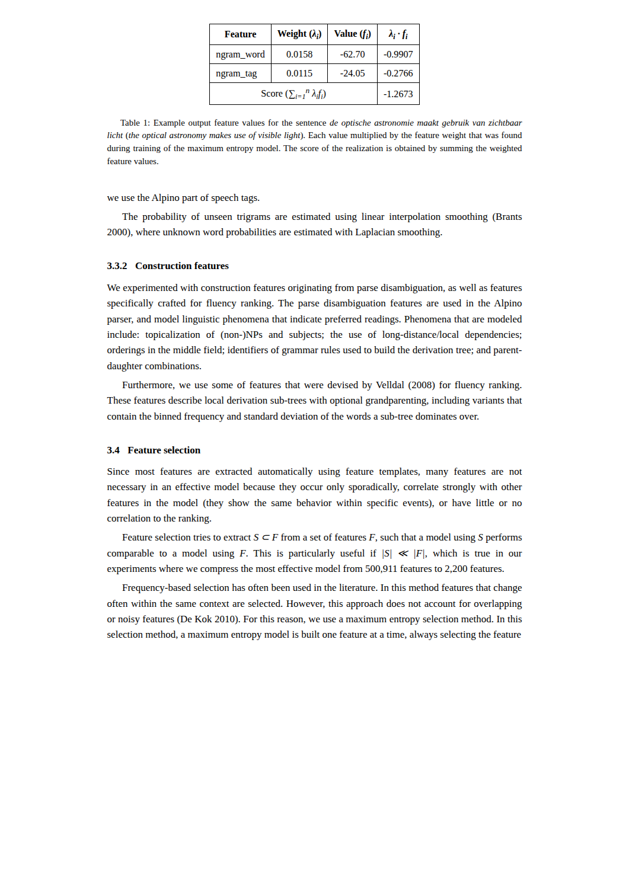| Feature | Weight ( λ i ) | Value ( f i ) | λ i · f i |
| --- | --- | --- | --- |
| ngram_word | 0.0158 | -62.70 | -0.9907 |
| ngram_tag | 0.0115 | -24.05 | -0.2766 |
| Score ( ∑ i=1 n λ i f i ) | -1.2673 |
Table 1: Example output feature values for the sentence de optische astronomie maakt gebruik van zichtbaar licht (the optical astronomy makes use of visible light). Each value multiplied by the feature weight that was found during training of the maximum entropy model. The score of the realization is obtained by summing the weighted feature values.
we use the Alpino part of speech tags.
The probability of unseen trigrams are estimated using linear interpolation smoothing (Brants 2000), where unknown word probabilities are estimated with Laplacian smoothing.
3.3.2 Construction features
We experimented with construction features originating from parse disambiguation, as well as features specifically crafted for fluency ranking. The parse disambiguation features are used in the Alpino parser, and model linguistic phenomena that indicate preferred readings. Phenomena that are modeled include: topicalization of (non-)NPs and subjects; the use of long-distance/local dependencies; orderings in the middle field; identifiers of grammar rules used to build the derivation tree; and parent-daughter combinations.
Furthermore, we use some of features that were devised by Velldal (2008) for fluency ranking. These features describe local derivation sub-trees with optional grandparenting, including variants that contain the binned frequency and standard deviation of the words a sub-tree dominates over.
3.4 Feature selection
Since most features are extracted automatically using feature templates, many features are not necessary in an effective model because they occur only sporadically, correlate strongly with other features in the model (they show the same behavior within specific events), or have little or no correlation to the ranking.
Feature selection tries to extract S ⊂ F from a set of features F, such that a model using S performs comparable to a model using F. This is particularly useful if |S| ≪ |F|, which is true in our experiments where we compress the most effective model from 500,911 features to 2,200 features.
Frequency-based selection has often been used in the literature. In this method features that change often within the same context are selected. However, this approach does not account for overlapping or noisy features (De Kok 2010). For this reason, we use a maximum entropy selection method. In this selection method, a maximum entropy model is built one feature at a time, always selecting the feature